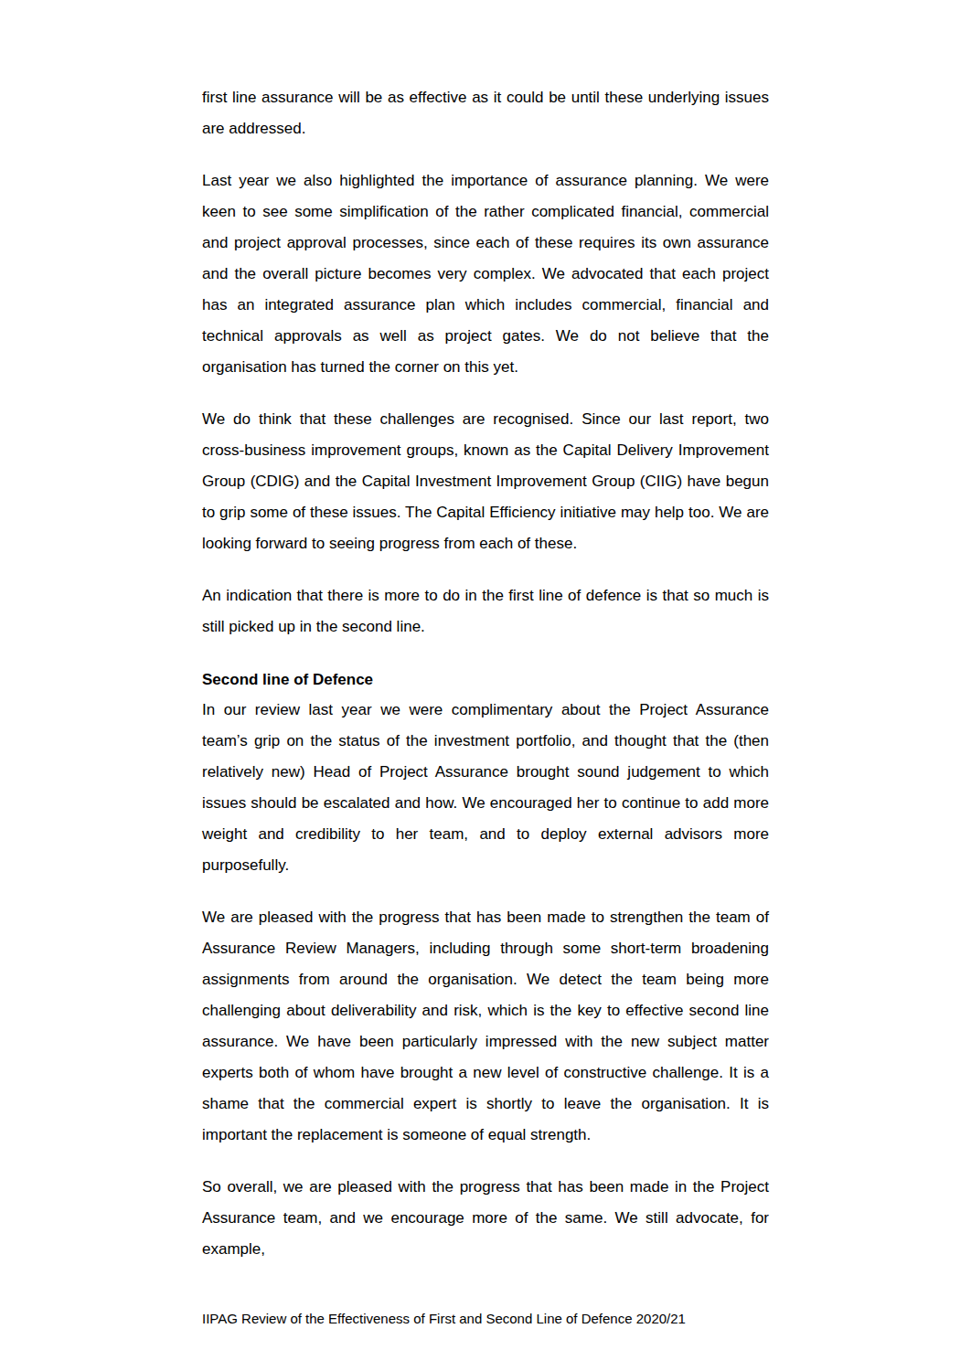first line assurance will be as effective as it could be until these underlying issues are addressed.
Last year we also highlighted the importance of assurance planning. We were keen to see some simplification of the rather complicated financial, commercial and project approval processes, since each of these requires its own assurance and the overall picture becomes very complex. We advocated that each project has an integrated assurance plan which includes commercial, financial and technical approvals as well as project gates. We do not believe that the organisation has turned the corner on this yet.
We do think that these challenges are recognised. Since our last report, two cross-business improvement groups, known as the Capital Delivery Improvement Group (CDIG) and the Capital Investment Improvement Group (CIIG) have begun to grip some of these issues. The Capital Efficiency initiative may help too. We are looking forward to seeing progress from each of these.
An indication that there is more to do in the first line of defence is that so much is still picked up in the second line.
Second line of Defence
In our review last year we were complimentary about the Project Assurance team’s grip on the status of the investment portfolio, and thought that the (then relatively new) Head of Project Assurance brought sound judgement to which issues should be escalated and how. We encouraged her to continue to add more weight and credibility to her team, and to deploy external advisors more purposefully.
We are pleased with the progress that has been made to strengthen the team of Assurance Review Managers, including through some short-term broadening assignments from around the organisation. We detect the team being more challenging about deliverability and risk, which is the key to effective second line assurance. We have been particularly impressed with the new subject matter experts both of whom have brought a new level of constructive challenge. It is a shame that the commercial expert is shortly to leave the organisation. It is important the replacement is someone of equal strength.
So overall, we are pleased with the progress that has been made in the Project Assurance team, and we encourage more of the same. We still advocate, for example,
IIPAG Review of the Effectiveness of First and Second Line of Defence 2020/21